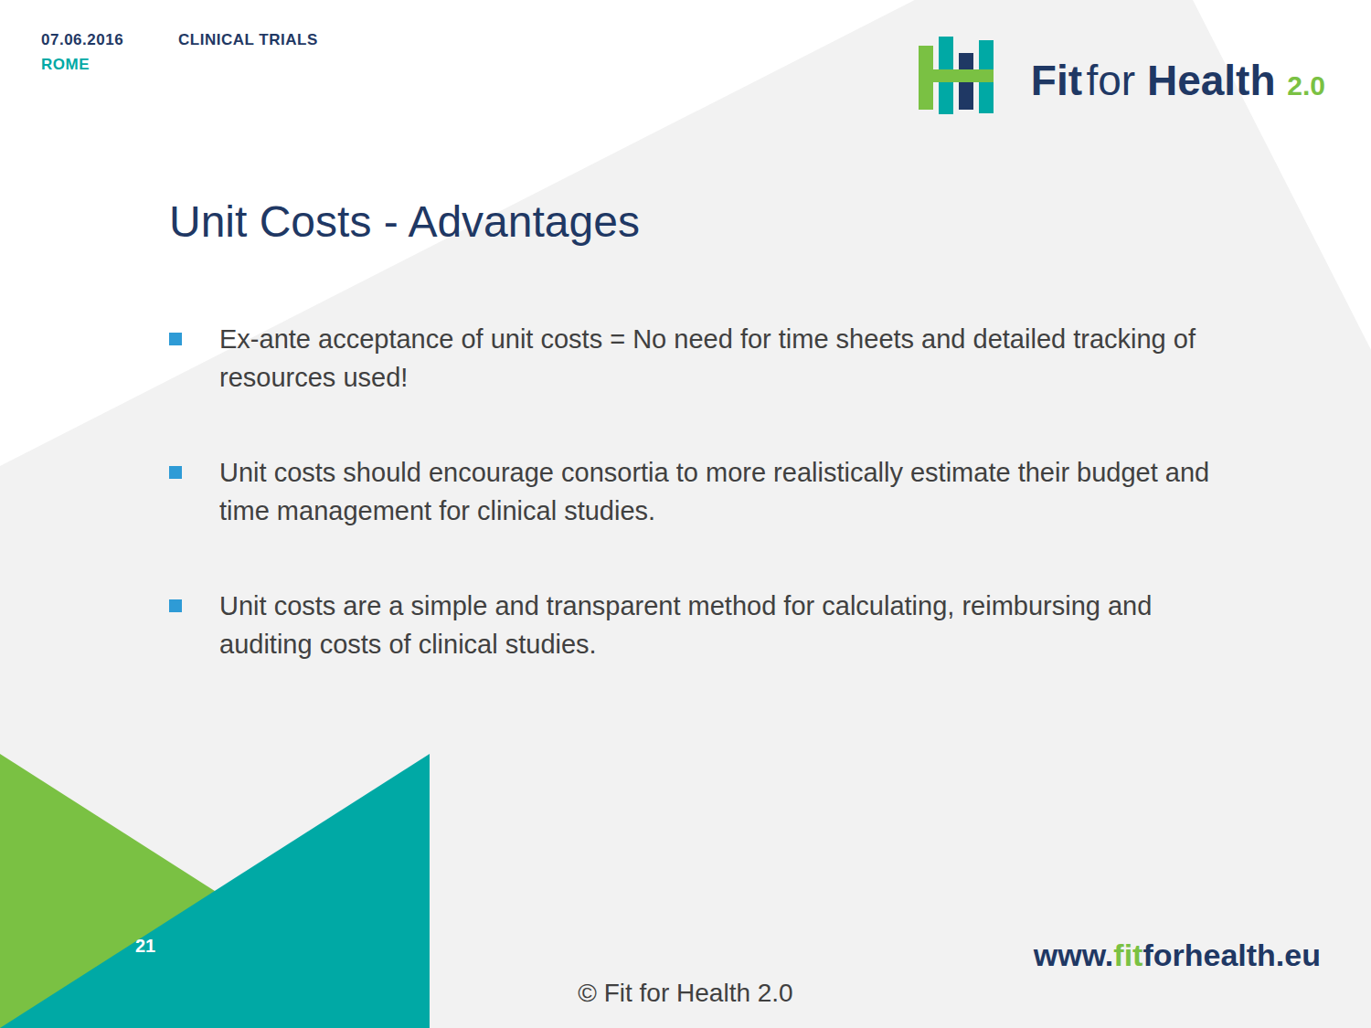07.06.2016 CLINICAL TRIALS ROME
Fit for Health 2.0
Unit Costs - Advantages
Ex-ante acceptance of unit costs = No need for time sheets and detailed tracking of resources used!
Unit costs should encourage consortia to more realistically estimate their budget and time management for clinical studies.
Unit costs are a simple and transparent method for calculating, reimbursing and auditing costs of clinical studies.
21
© Fit for Health 2.0
www.fitforhealth.eu